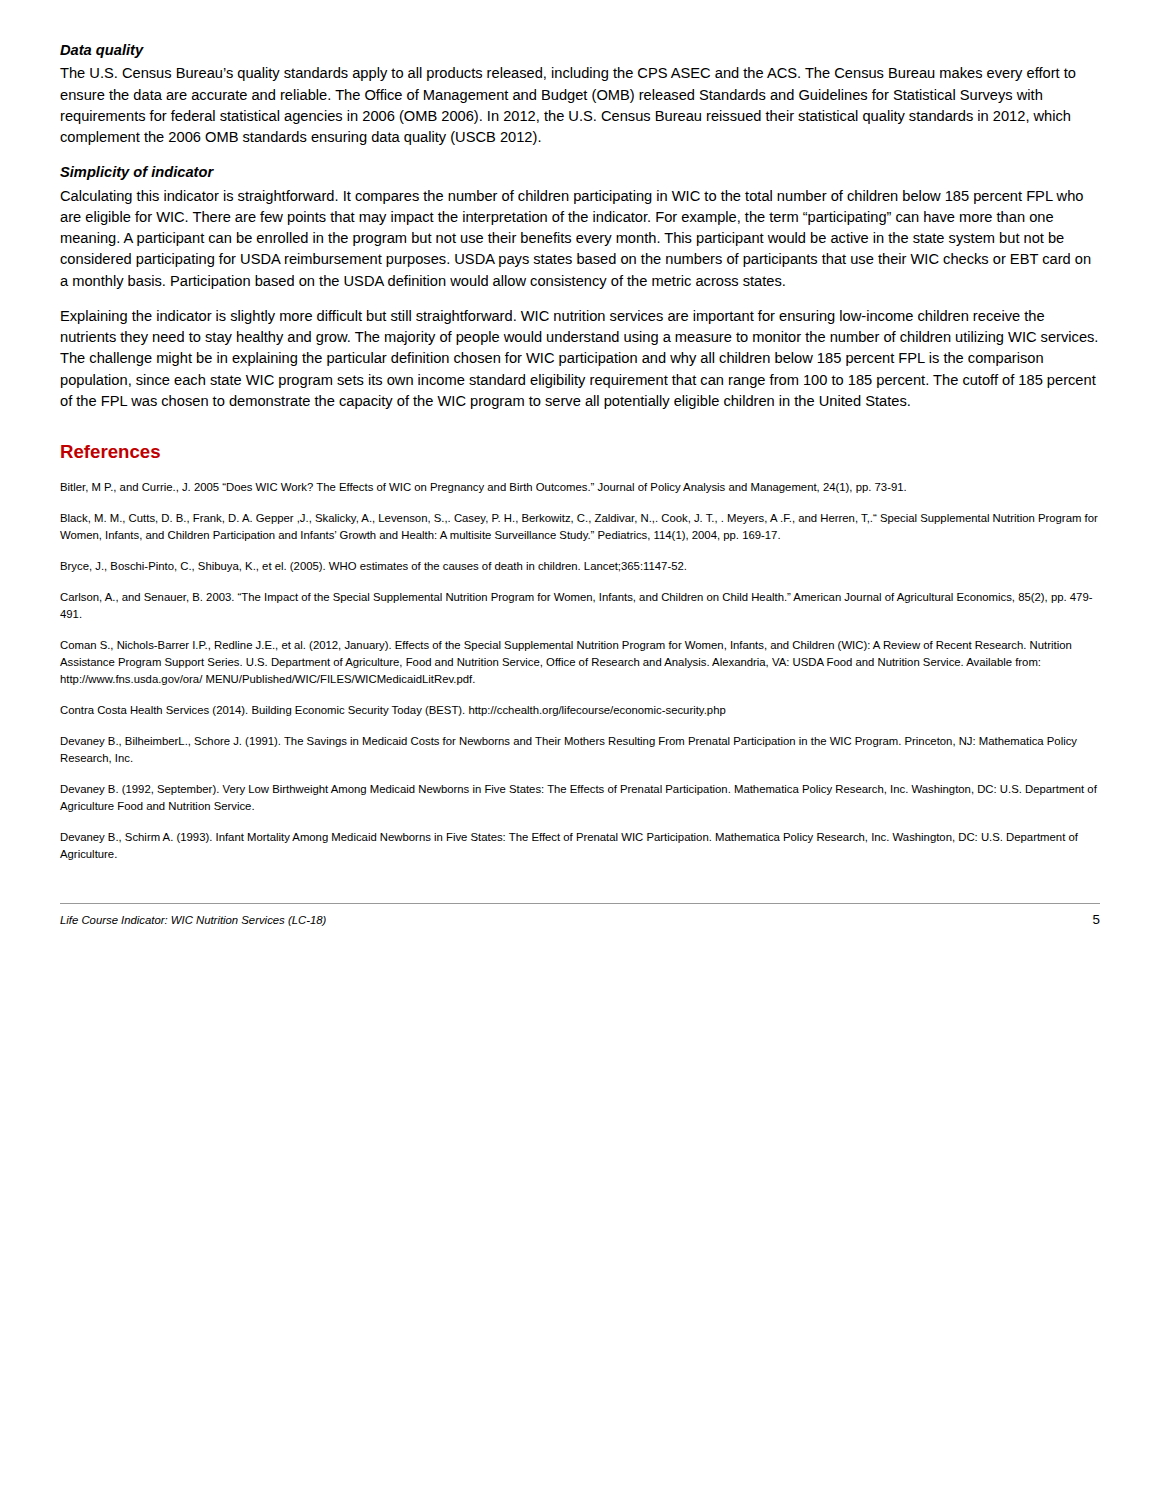Data quality
The U.S. Census Bureau’s quality standards apply to all products released, including the CPS ASEC and the ACS. The Census Bureau makes every effort to ensure the data are accurate and reliable. The Office of Management and Budget (OMB) released Standards and Guidelines for Statistical Surveys with requirements for federal statistical agencies in 2006 (OMB 2006). In 2012, the U.S. Census Bureau reissued their statistical quality standards in 2012, which complement the 2006 OMB standards ensuring data quality (USCB 2012).
Simplicity of indicator
Calculating this indicator is straightforward. It compares the number of children participating in WIC to the total number of children below 185 percent FPL who are eligible for WIC. There are few points that may impact the interpretation of the indicator. For example, the term “participating” can have more than one meaning. A participant can be enrolled in the program but not use their benefits every month. This participant would be active in the state system but not be considered participating for USDA reimbursement purposes. USDA pays states based on the numbers of participants that use their WIC checks or EBT card on a monthly basis. Participation based on the USDA definition would allow consistency of the metric across states.
Explaining the indicator is slightly more difficult but still straightforward. WIC nutrition services are important for ensuring low-income children receive the nutrients they need to stay healthy and grow. The majority of people would understand using a measure to monitor the number of children utilizing WIC services. The challenge might be in explaining the particular definition chosen for WIC participation and why all children below 185 percent FPL is the comparison population, since each state WIC program sets its own income standard eligibility requirement that can range from 100 to 185 percent. The cutoff of 185 percent of the FPL was chosen to demonstrate the capacity of the WIC program to serve all potentially eligible children in the United States.
References
Bitler, M P., and Currie., J. 2005 “Does WIC Work? The Effects of WIC on Pregnancy and Birth Outcomes.” Journal of Policy Analysis and Management, 24(1), pp. 73-91.
Black, M. M., Cutts, D. B., Frank, D. A. Gepper ,J., Skalicky, A., Levenson, S.,. Casey, P. H., Berkowitz, C., Zaldivar, N.,. Cook, J. T., . Meyers, A .F., and Herren, T,.“ Special Supplemental Nutrition Program for Women, Infants, and Children Participation and Infants’ Growth and Health: A multisite Surveillance Study.” Pediatrics, 114(1), 2004, pp. 169-17.
Bryce, J., Boschi-Pinto, C., Shibuya, K., et el. (2005). WHO estimates of the causes of death in children. Lancet;365:1147-52.
Carlson, A., and Senauer, B. 2003. “The Impact of the Special Supplemental Nutrition Program for Women, Infants, and Children on Child Health.” American Journal of Agricultural Economics, 85(2), pp. 479-491.
Coman S., Nichols-Barrer I.P., Redline J.E., et al. (2012, January). Effects of the Special Supplemental Nutrition Program for Women, Infants, and Children (WIC): A Review of Recent Research. Nutrition Assistance Program Support Series. U.S. Department of Agriculture, Food and Nutrition Service, Office of Research and Analysis. Alexandria, VA: USDA Food and Nutrition Service. Available from: http://www.fns.usda.gov/ora/ MENU/Published/WIC/FILES/WICMedicaidLitRev.pdf.
Contra Costa Health Services (2014). Building Economic Security Today (BEST). http://cchealth.org/lifecourse/economic-security.php
Devaney B., BilheimberL., Schore J. (1991). The Savings in Medicaid Costs for Newborns and Their Mothers Resulting From Prenatal Participation in the WIC Program. Princeton, NJ: Mathematica Policy Research, Inc.
Devaney B. (1992, September). Very Low Birthweight Among Medicaid Newborns in Five States: The Effects of Prenatal Participation. Mathematica Policy Research, Inc. Washington, DC: U.S. Department of Agriculture Food and Nutrition Service.
Devaney B., Schirm A. (1993). Infant Mortality Among Medicaid Newborns in Five States: The Effect of Prenatal WIC Participation. Mathematica Policy Research, Inc. Washington, DC: U.S. Department of Agriculture.
Life Course Indicator: WIC Nutrition Services (LC-18) 5